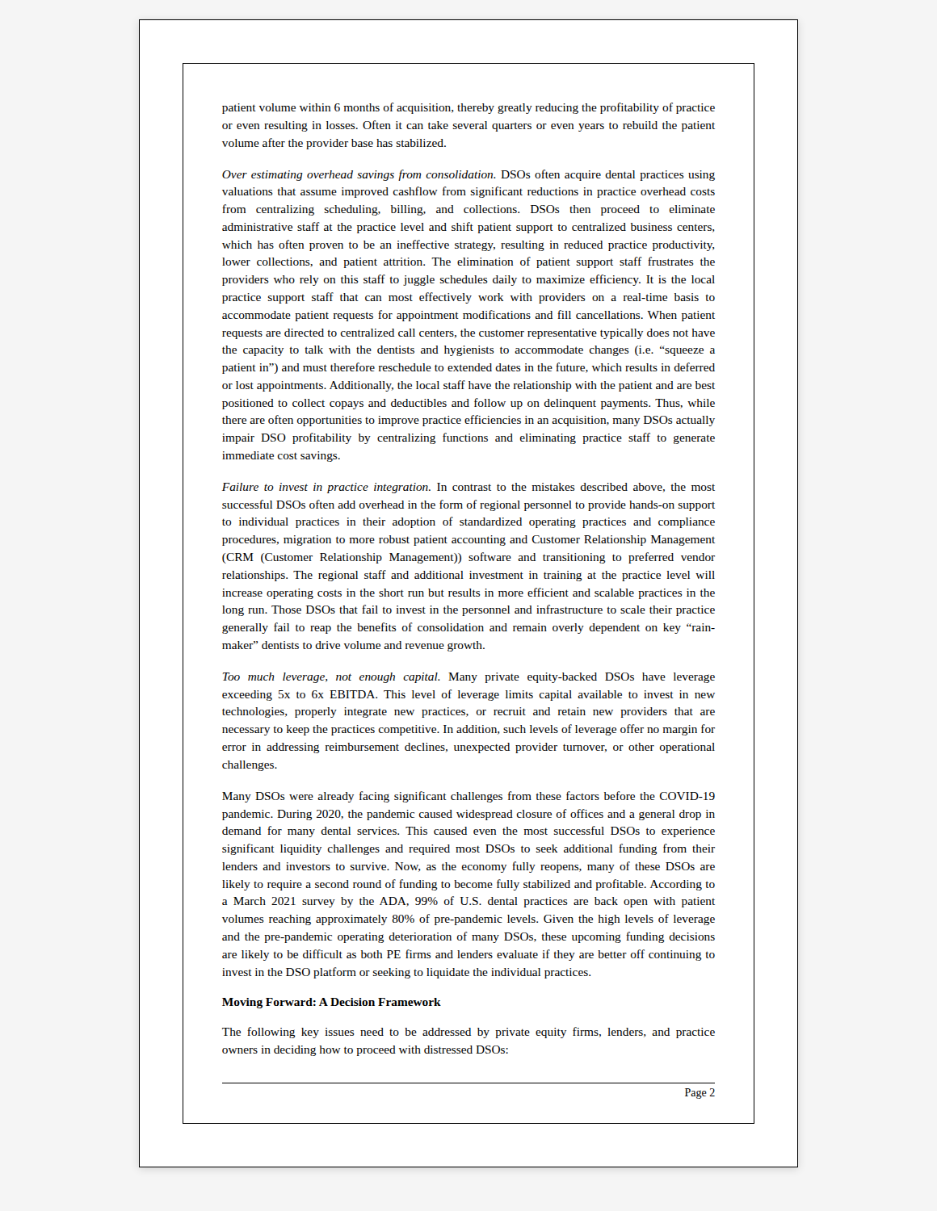patient volume within 6 months of acquisition, thereby greatly reducing the profitability of practice or even resulting in losses. Often it can take several quarters or even years to rebuild the patient volume after the provider base has stabilized.
Over estimating overhead savings from consolidation. DSOs often acquire dental practices using valuations that assume improved cashflow from significant reductions in practice overhead costs from centralizing scheduling, billing, and collections. DSOs then proceed to eliminate administrative staff at the practice level and shift patient support to centralized business centers, which has often proven to be an ineffective strategy, resulting in reduced practice productivity, lower collections, and patient attrition. The elimination of patient support staff frustrates the providers who rely on this staff to juggle schedules daily to maximize efficiency. It is the local practice support staff that can most effectively work with providers on a real-time basis to accommodate patient requests for appointment modifications and fill cancellations. When patient requests are directed to centralized call centers, the customer representative typically does not have the capacity to talk with the dentists and hygienists to accommodate changes (i.e. “squeeze a patient in”) and must therefore reschedule to extended dates in the future, which results in deferred or lost appointments. Additionally, the local staff have the relationship with the patient and are best positioned to collect copays and deductibles and follow up on delinquent payments. Thus, while there are often opportunities to improve practice efficiencies in an acquisition, many DSOs actually impair DSO profitability by centralizing functions and eliminating practice staff to generate immediate cost savings.
Failure to invest in practice integration. In contrast to the mistakes described above, the most successful DSOs often add overhead in the form of regional personnel to provide hands-on support to individual practices in their adoption of standardized operating practices and compliance procedures, migration to more robust patient accounting and Customer Relationship Management (CRM (Customer Relationship Management)) software and transitioning to preferred vendor relationships. The regional staff and additional investment in training at the practice level will increase operating costs in the short run but results in more efficient and scalable practices in the long run. Those DSOs that fail to invest in the personnel and infrastructure to scale their practice generally fail to reap the benefits of consolidation and remain overly dependent on key “rain-maker” dentists to drive volume and revenue growth.
Too much leverage, not enough capital. Many private equity-backed DSOs have leverage exceeding 5x to 6x EBITDA. This level of leverage limits capital available to invest in new technologies, properly integrate new practices, or recruit and retain new providers that are necessary to keep the practices competitive. In addition, such levels of leverage offer no margin for error in addressing reimbursement declines, unexpected provider turnover, or other operational challenges.
Many DSOs were already facing significant challenges from these factors before the COVID-19 pandemic. During 2020, the pandemic caused widespread closure of offices and a general drop in demand for many dental services. This caused even the most successful DSOs to experience significant liquidity challenges and required most DSOs to seek additional funding from their lenders and investors to survive. Now, as the economy fully reopens, many of these DSOs are likely to require a second round of funding to become fully stabilized and profitable. According to a March 2021 survey by the ADA, 99% of U.S. dental practices are back open with patient volumes reaching approximately 80% of pre-pandemic levels. Given the high levels of leverage and the pre-pandemic operating deterioration of many DSOs, these upcoming funding decisions are likely to be difficult as both PE firms and lenders evaluate if they are better off continuing to invest in the DSO platform or seeking to liquidate the individual practices.
Moving Forward: A Decision Framework
The following key issues need to be addressed by private equity firms, lenders, and practice owners in deciding how to proceed with distressed DSOs:
Page 2